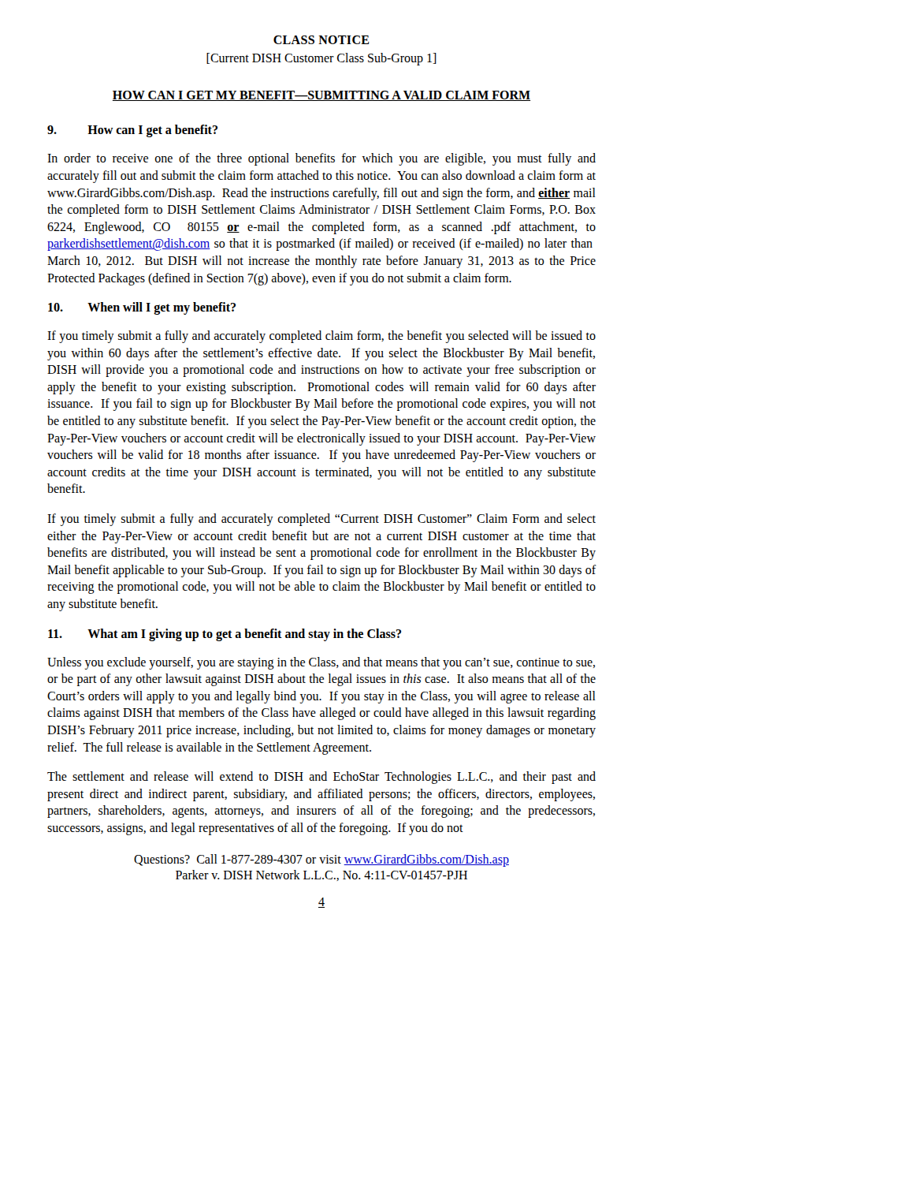CLASS NOTICE
[Current DISH Customer Class Sub-Group 1]
HOW CAN I GET MY BENEFIT—SUBMITTING A VALID CLAIM FORM
9. How can I get a benefit?
In order to receive one of the three optional benefits for which you are eligible, you must fully and accurately fill out and submit the claim form attached to this notice. You can also download a claim form at www.GirardGibbs.com/Dish.asp. Read the instructions carefully, fill out and sign the form, and either mail the completed form to DISH Settlement Claims Administrator / DISH Settlement Claim Forms, P.O. Box 6224, Englewood, CO 80155 or e-mail the completed form, as a scanned .pdf attachment, to parkerdishsettlement@dish.com so that it is postmarked (if mailed) or received (if e-mailed) no later than March 10, 2012. But DISH will not increase the monthly rate before January 31, 2013 as to the Price Protected Packages (defined in Section 7(g) above), even if you do not submit a claim form.
10. When will I get my benefit?
If you timely submit a fully and accurately completed claim form, the benefit you selected will be issued to you within 60 days after the settlement’s effective date. If you select the Blockbuster By Mail benefit, DISH will provide you a promotional code and instructions on how to activate your free subscription or apply the benefit to your existing subscription. Promotional codes will remain valid for 60 days after issuance. If you fail to sign up for Blockbuster By Mail before the promotional code expires, you will not be entitled to any substitute benefit. If you select the Pay-Per-View benefit or the account credit option, the Pay-Per-View vouchers or account credit will be electronically issued to your DISH account. Pay-Per-View vouchers will be valid for 18 months after issuance. If you have unredeemed Pay-Per-View vouchers or account credits at the time your DISH account is terminated, you will not be entitled to any substitute benefit.
If you timely submit a fully and accurately completed “Current DISH Customer” Claim Form and select either the Pay-Per-View or account credit benefit but are not a current DISH customer at the time that benefits are distributed, you will instead be sent a promotional code for enrollment in the Blockbuster By Mail benefit applicable to your Sub-Group. If you fail to sign up for Blockbuster By Mail within 30 days of receiving the promotional code, you will not be able to claim the Blockbuster by Mail benefit or entitled to any substitute benefit.
11. What am I giving up to get a benefit and stay in the Class?
Unless you exclude yourself, you are staying in the Class, and that means that you can’t sue, continue to sue, or be part of any other lawsuit against DISH about the legal issues in this case. It also means that all of the Court’s orders will apply to you and legally bind you. If you stay in the Class, you will agree to release all claims against DISH that members of the Class have alleged or could have alleged in this lawsuit regarding DISH’s February 2011 price increase, including, but not limited to, claims for money damages or monetary relief. The full release is available in the Settlement Agreement.
The settlement and release will extend to DISH and EchoStar Technologies L.L.C., and their past and present direct and indirect parent, subsidiary, and affiliated persons; the officers, directors, employees, partners, shareholders, agents, attorneys, and insurers of all of the foregoing; and the predecessors, successors, assigns, and legal representatives of all of the foregoing. If you do not
Questions? Call 1-877-289-4307 or visit www.GirardGibbs.com/Dish.asp
Parker v. DISH Network L.L.C., No. 4:11-CV-01457-PJH
4